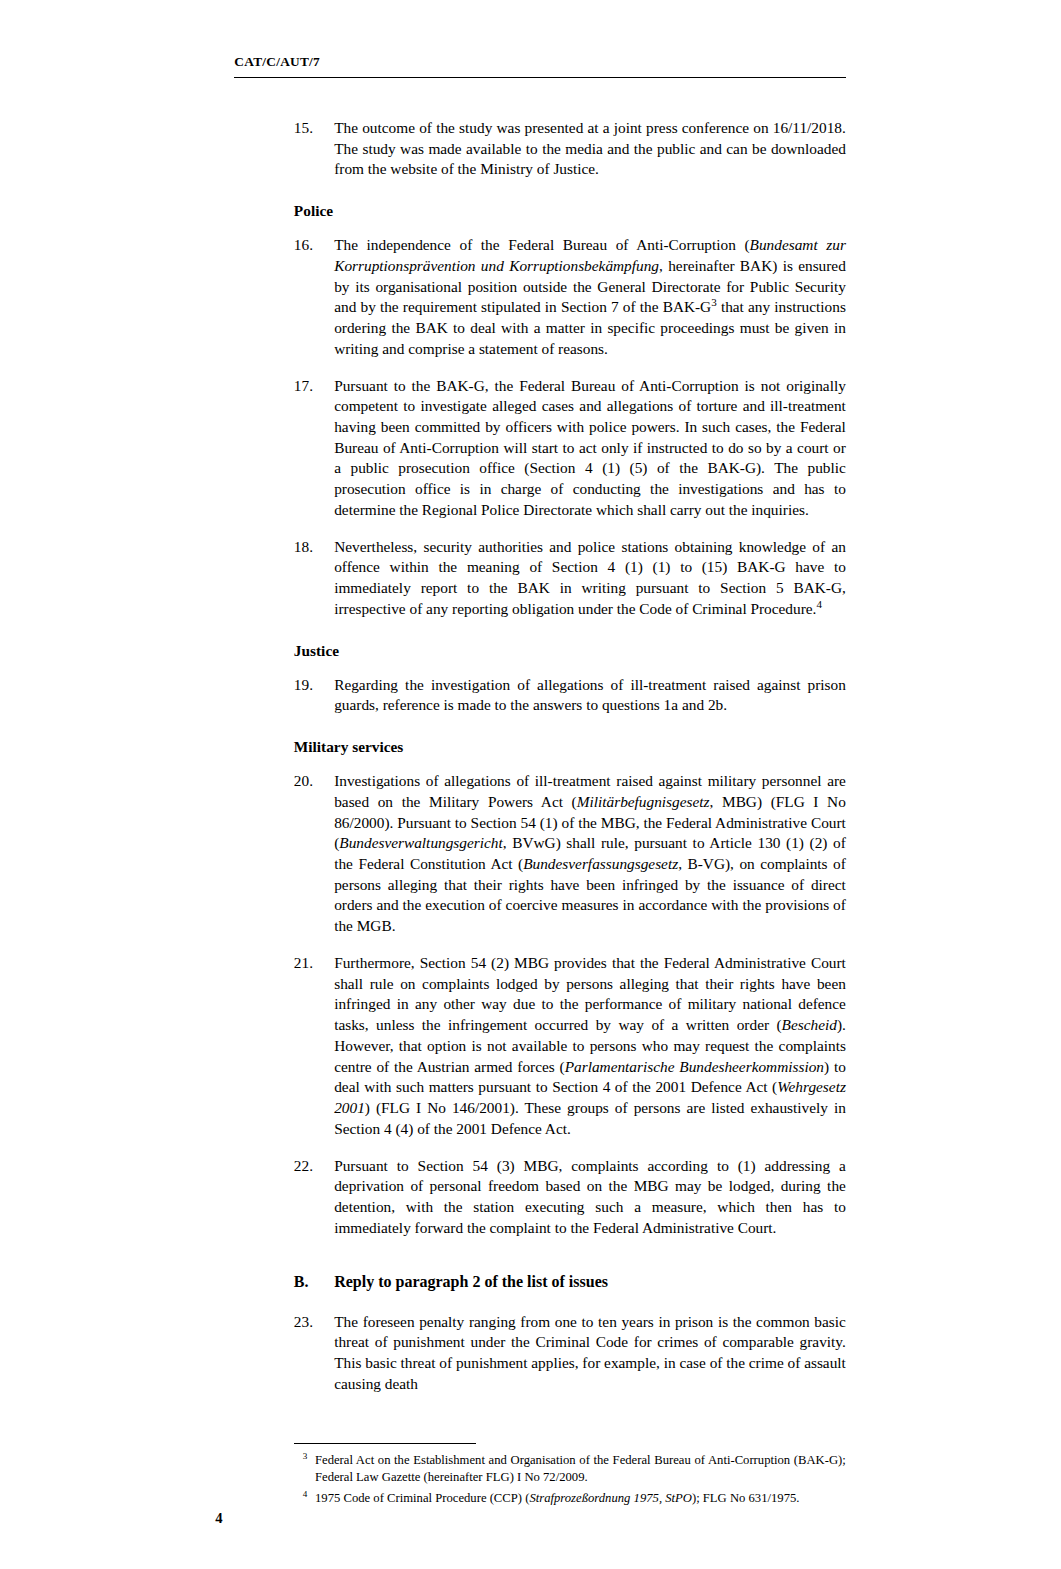CAT/C/AUT/7
15.
The outcome of the study was presented at a joint press conference on 16/11/2018. The study was made available to the media and the public and can be downloaded from the website of the Ministry of Justice.
Police
16.
The independence of the Federal Bureau of Anti-Corruption (Bundesamt zur Korruptionsprävention und Korruptionsbekämpfung, hereinafter BAK) is ensured by its organisational position outside the General Directorate for Public Security and by the requirement stipulated in Section 7 of the BAK-G3 that any instructions ordering the BAK to deal with a matter in specific proceedings must be given in writing and comprise a statement of reasons.
17.
Pursuant to the BAK-G, the Federal Bureau of Anti-Corruption is not originally competent to investigate alleged cases and allegations of torture and ill-treatment having been committed by officers with police powers. In such cases, the Federal Bureau of Anti-Corruption will start to act only if instructed to do so by a court or a public prosecution office (Section 4 (1) (5) of the BAK-G). The public prosecution office is in charge of conducting the investigations and has to determine the Regional Police Directorate which shall carry out the inquiries.
18.
Nevertheless, security authorities and police stations obtaining knowledge of an offence within the meaning of Section 4 (1) (1) to (15) BAK-G have to immediately report to the BAK in writing pursuant to Section 5 BAK-G, irrespective of any reporting obligation under the Code of Criminal Procedure.4
Justice
19.
Regarding the investigation of allegations of ill-treatment raised against prison guards, reference is made to the answers to questions 1a and 2b.
Military services
20.
Investigations of allegations of ill-treatment raised against military personnel are based on the Military Powers Act (Militärbefugnisgesetz, MBG) (FLG I No 86/2000). Pursuant to Section 54 (1) of the MBG, the Federal Administrative Court (Bundesverwaltungsgericht, BVwG) shall rule, pursuant to Article 130 (1) (2) of the Federal Constitution Act (Bundesverfassungsgesetz, B-VG), on complaints of persons alleging that their rights have been infringed by the issuance of direct orders and the execution of coercive measures in accordance with the provisions of the MGB.
21.
Furthermore, Section 54 (2) MBG provides that the Federal Administrative Court shall rule on complaints lodged by persons alleging that their rights have been infringed in any other way due to the performance of military national defence tasks, unless the infringement occurred by way of a written order (Bescheid). However, that option is not available to persons who may request the complaints centre of the Austrian armed forces (Parlamentarische Bundesheerkommission) to deal with such matters pursuant to Section 4 of the 2001 Defence Act (Wehrgesetz 2001) (FLG I No 146/2001). These groups of persons are listed exhaustively in Section 4 (4) of the 2001 Defence Act.
22.
Pursuant to Section 54 (3) MBG, complaints according to (1) addressing a deprivation of personal freedom based on the MBG may be lodged, during the detention, with the station executing such a measure, which then has to immediately forward the complaint to the Federal Administrative Court.
B. Reply to paragraph 2 of the list of issues
23.
The foreseen penalty ranging from one to ten years in prison is the common basic threat of punishment under the Criminal Code for crimes of comparable gravity. This basic threat of punishment applies, for example, in case of the crime of assault causing death
3
Federal Act on the Establishment and Organisation of the Federal Bureau of Anti-Corruption (BAK-G); Federal Law Gazette (hereinafter FLG) I No 72/2009.
4
1975 Code of Criminal Procedure (CCP) (Strafprozeßordnung 1975, StPO); FLG No 631/1975.
4